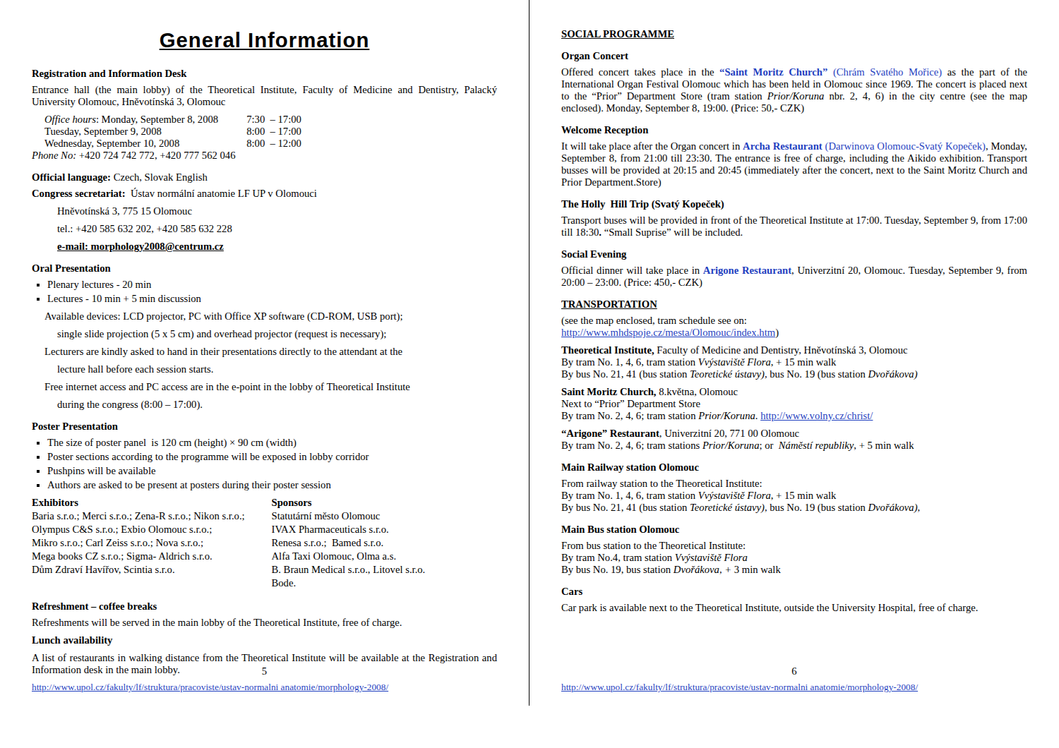General Information
Registration and Information Desk
Entrance hall (the main lobby) of the Theoretical Institute, Faculty of Medicine and Dentistry, Palacký University Olomouc, Hněvotínská 3, Olomouc
| Office hours : Monday, September 8, 2008 | 7:30 – 17:00 |
| Tuesday, September 9, 2008 | 8:00 – 17:00 |
| Wednesday, September 10, 2008 | 8:00 – 12:00 |
Phone No: +420 724 742 772, +420 777 562 046
Official language: Czech, Slovak English
Congress secretariat: Ústav normální anatomie LF UP v Olomouci
Hněvotínská 3, 775 15 Olomouc
tel.: +420 585 632 202, +420 585 632 228
e-mail: morphology2008@centrum.cz
Oral Presentation
Plenary lectures - 20 min
Lectures - 10 min + 5 min discussion
Available devices: LCD projector, PC with Office XP software (CD-ROM, USB port);
single slide projection (5 x 5 cm) and overhead projector (request is necessary);
Lecturers are kindly asked to hand in their presentations directly to the attendant at the
lecture hall before each session starts.
Free internet access and PC access are in the e-point in the lobby of Theoretical Institute
during the congress (8:00 – 17:00).
Poster Presentation
The size of poster panel is 120 cm (height) × 90 cm (width)
Poster sections according to the programme will be exposed in lobby corridor
Pushpins will be available
Authors are asked to be present at posters during their poster session
Exhibitors
Baria s.r.o.; Merci s.r.o.; Zena-R s.r.o.; Nikon s.r.o.;
Olympus C&S s.r.o.; Exbio Olomouc s.r.o.;
Mikro s.r.o.; Carl Zeiss s.r.o.; Nova s.r.o.;
Mega books CZ s.r.o.; Sigma- Aldrich s.r.o.
Dům Zdraví Havířov, Scintia s.r.o.
Sponsors
Statutární město Olomouc
IVAX Pharmaceuticals s.r.o.
Renesa s.r.o.; Bamed s.r.o.
Alfa Taxi Olomouc, Olma a.s.
B. Braun Medical s.r.o., Litovel s.r.o.
Bode.
Refreshment – coffee breaks
Refreshments will be served in the main lobby of the Theoretical Institute, free of charge.
Lunch availability
A list of restaurants in walking distance from the Theoretical Institute will be available at the Registration and Information desk in the main lobby.
5
http://www.upol.cz/fakulty/lf/struktura/pracoviste/ustav-normalni anatomie/morphology-2008/
SOCIAL PROGRAMME
Organ Concert
Offered concert takes place in the “Saint Moritz Church” (Chrám Svatého Mořice) as the part of the International Organ Festival Olomouc which has been held in Olomouc since 1969. The concert is placed next to the “Prior” Department Store (tram station Prior/Koruna nbr. 2, 4, 6) in the city centre (see the map enclosed). Monday, September 8, 19:00. (Price: 50,- CZK)
Welcome Reception
It will take place after the Organ concert in Archa Restaurant (Darwinova Olomouc-Svatý Kopeček), Monday, September 8, from 21:00 till 23:30. The entrance is free of charge, including the Aikido exhibition. Transport busses will be provided at 20:15 and 20:45 (immediately after the concert, next to the Saint Moritz Church and Prior Department.Store)
The Holly Hill Trip (Svatý Kopeček)
Transport buses will be provided in front of the Theoretical Institute at 17:00. Tuesday, September 9, from 17:00 till 18:30. “Small Suprise” will be included.
Social Evening
Official dinner will take place in Arigone Restaurant, Univerzitní 20, Olomouc. Tuesday, September 9, from 20:00 – 23:00. (Price: 450,- CZK)
TRANSPORTATION
(see the map enclosed, tram schedule see on:
http://www.mhdspoje.cz/mesta/Olomouc/index.htm)
Theoretical Institute, Faculty of Medicine and Dentistry, Hněvotínská 3, Olomouc
By tram No. 1, 4, 6, tram station Vvýstaviště Flora, + 15 min walk
By bus No. 21, 41 (bus station Teoretické ústavy), bus No. 19 (bus station Dvořákova)
Saint Moritz Church, 8.května, Olomouc
Next to “Prior” Department Store
By tram No. 2, 4, 6; tram station Prior/Koruna. http://www.volny.cz/christ/
“Arigone” Restaurant, Univerzitní 20, 771 00 Olomouc
By tram No. 2, 4, 6; tram stations Prior/Koruna; or Náměstí republiky, + 5 min walk
Main Railway station Olomouc
From railway station to the Theoretical Institute:
By tram No. 1, 4, 6, tram station Vvýstaviště Flora, + 15 min walk
By bus No. 21, 41 (bus station Teoretické ústavy), bus No. 19 (bus station Dvořákova),
Main Bus station Olomouc
From bus station to the Theoretical Institute:
By tram No.4, tram station Vvýstaviště Flora
By bus No. 19, bus station Dvořákova, + 3 min walk
Cars
Car park is available next to the Theoretical Institute, outside the University Hospital, free of charge.
6
http://www.upol.cz/fakulty/lf/struktura/pracoviste/ustav-normalni anatomie/morphology-2008/